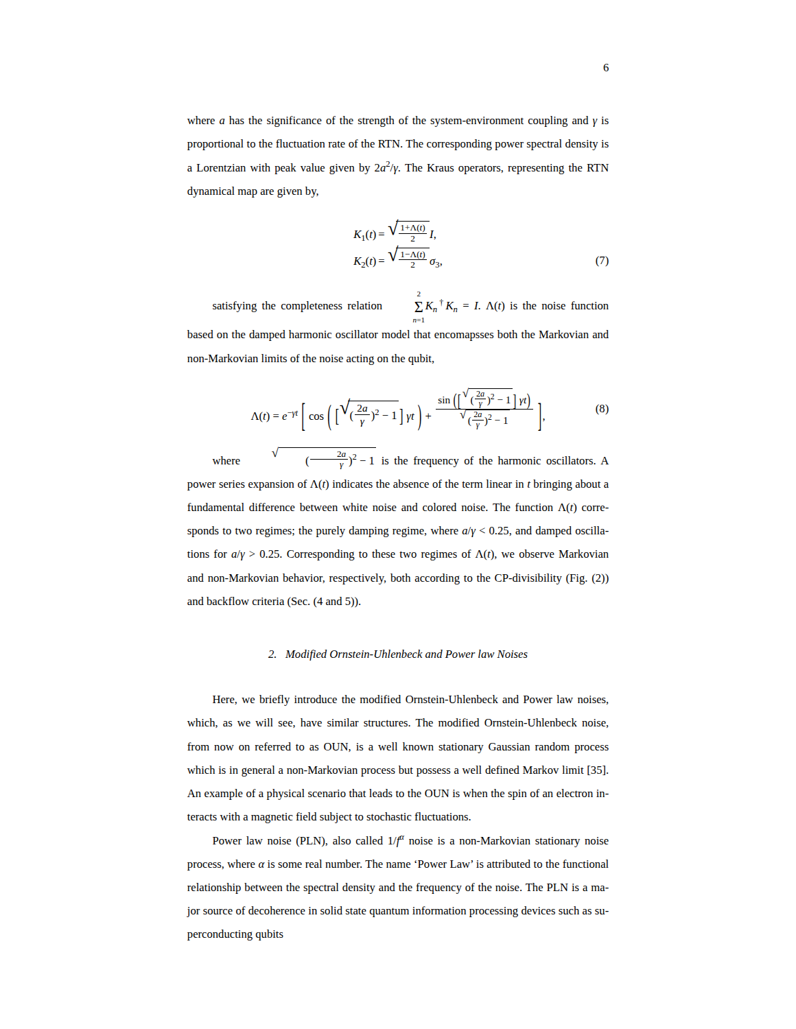6
where a has the significance of the strength of the system-environment coupling and γ is proportional to the fluctuation rate of the RTN. The corresponding power spectral density is a Lorentzian with peak value given by 2a 2/γ. The Kraus operators, representing the RTN dynamical map are given by,
K 1(t) = 1+Λ(t) 2 I,
K 2(t) = 1−Λ(t) 2 σ 3,
(7)
satisfying the completeness relation Σ2 n=1 Kn†Kn = I. Λ(t) is the noise function based on the damped harmonic oscillator model that encomapsses both the Markovian and non-Markovian limits of the noise acting on the qubit,
Λ(t) = e−γt [ cos ( [(2a γ)2 − 1] γt ) + sin ([(2a γ)2 − 1] γt) (2a γ)2 − 1 ],
(8)
where (2a γ)2 − 1 is the frequency of the harmonic oscillators. A power series expansion of Λ(t) indicates the absence of the term linear in t bringing about a fundamental difference between white noise and colored noise. The function Λ(t) corresponds to two regimes; the purely damping regime, where a/γ < 0.25, and damped oscillations for a/γ > 0.25. Corresponding to these two regimes of Λ(t), we observe Markovian and non-Markovian behavior, respectively, both according to the CP-divisibility (Fig. (2)) and backflow criteria (Sec. (4 and 5)).
2. Modified Ornstein-Uhlenbeck and Power law Noises
Here, we briefly introduce the modified Ornstein-Uhlenbeck and Power law noises, which, as we will see, have similar structures. The modified Ornstein-Uhlenbeck noise, from now on referred to as OUN, is a well known stationary Gaussian random process which is in general a non-Markovian process but possess a well defined Markov limit [35]. An example of a physical scenario that leads to the OUN is when the spin of an electron interacts with a magnetic field subject to stochastic fluctuations.
Power law noise (PLN), also called 1/fα noise is a non-Markovian stationary noise process, where α is some real number. The name ‘Power Law’ is attributed to the functional relationship between the spectral density and the frequency of the noise. The PLN is a major source of decoherence in solid state quantum information processing devices such as superconducting qubits